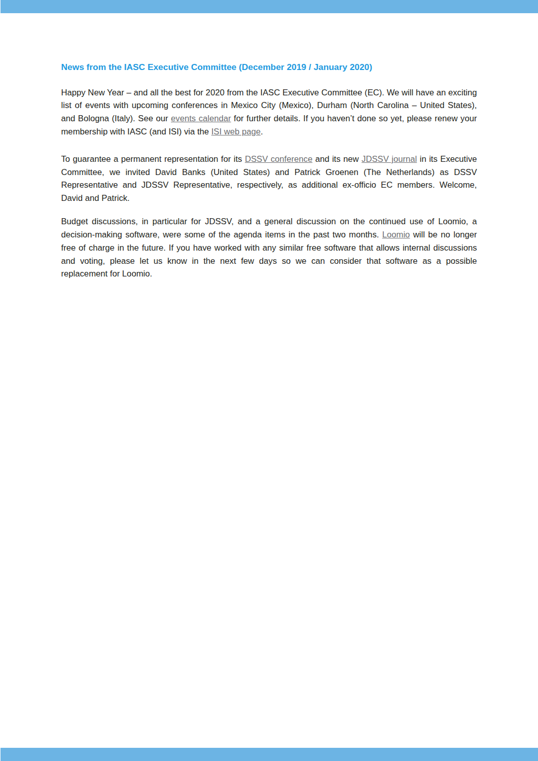News from the IASC Executive Committee (December 2019 / January 2020)
Happy New Year – and all the best for 2020 from the IASC Executive Committee (EC). We will have an exciting list of events with upcoming conferences in Mexico City (Mexico), Durham (North Carolina – United States), and Bologna (Italy). See our events calendar for further details. If you haven’t done so yet, please renew your membership with IASC (and ISI) via the ISI web page.
To guarantee a permanent representation for its DSSV conference and its new JDSSV journal in its Executive Committee, we invited David Banks (United States) and Patrick Groenen (The Netherlands) as DSSV Representative and JDSSV Representative, respectively, as additional ex-officio EC members. Welcome, David and Patrick.
Budget discussions, in particular for JDSSV, and a general discussion on the continued use of Loomio, a decision-making software, were some of the agenda items in the past two months. Loomio will be no longer free of charge in the future. If you have worked with any similar free software that allows internal discussions and voting, please let us know in the next few days so we can consider that software as a possible replacement for Loomio.